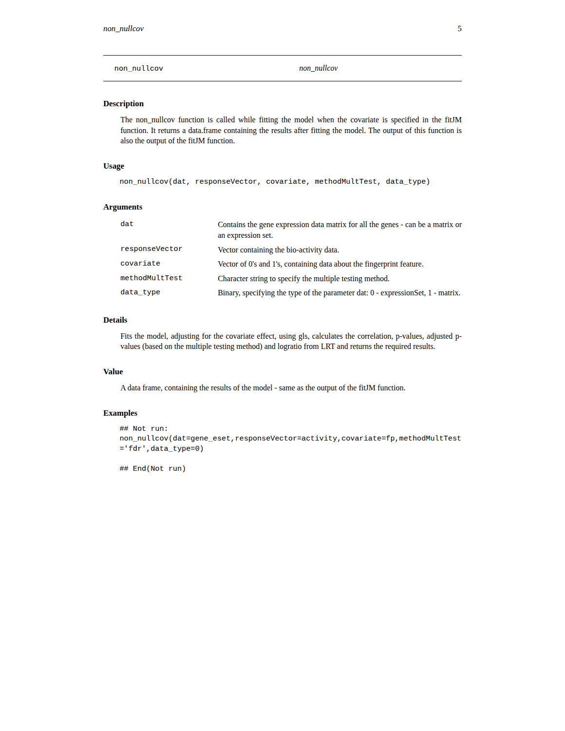non_nullcov 5
| non_nullcov | non_nullcov |
Description
The non_nullcov function is called while fitting the model when the covariate is specified in the fitJM function. It returns a data.frame containing the results after fitting the model. The output of this function is also the output of the fitJM function.
Usage
non_nullcov(dat, responseVector, covariate, methodMultTest, data_type)
Arguments
dat
Contains the gene expression data matrix for all the genes - can be a matrix or an expression set.
responseVector
Vector containing the bio-activity data.
covariate
Vector of 0's and 1's, containing data about the fingerprint feature.
methodMultTest
Character string to specify the multiple testing method.
data_type
Binary, specifying the type of the parameter dat: 0 - expressionSet, 1 - matrix.
Details
Fits the model, adjusting for the covariate effect, using gls, calculates the correlation, p-values, adjusted p-values (based on the multiple testing method) and logratio from LRT and returns the required results.
Value
A data frame, containing the results of the model - same as the output of the fitJM function.
Examples
## Not run:
non_nullcov(dat=gene_eset,responseVector=activity,covariate=fp,methodMultTest='fdr',data_type=0)

## End(Not run)